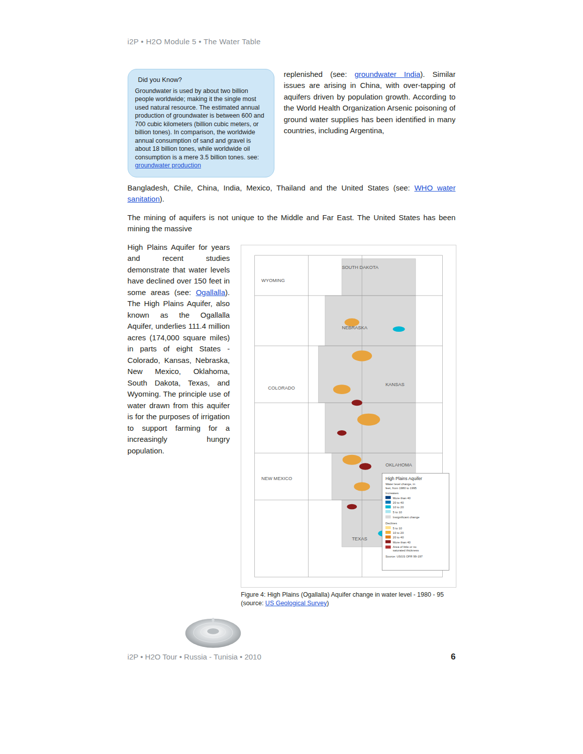i2P • H2O Module 5 • The Water Table
Did you Know?
Groundwater is used by about two billion people worldwide; making it the single most used natural resource. The estimated annual production of groundwater is between 600 and 700 cubic kilometers (billion cubic meters, or billion tones). In comparison, the worldwide annual consumption of sand and gravel is about 18 billion tones, while worldwide oil consumption is a mere 3.5 billion tones. see: groundwater production
replenished (see: groundwater India). Similar issues are arising in China, with over-tapping of aquifers driven by population growth. According to the World Health Organization Arsenic poisoning of ground water supplies has been identified in many countries, including Argentina,
Bangladesh, Chile, China, India, Mexico, Thailand and the United States (see: WHO water sanitation).
The mining of aquifers is not unique to the Middle and Far East. The United States has been mining the massive
Figure 4: High Plains (Ogallalla) Aquifer change in water level - 1980 - 95 (source: US Geological Survey)
High Plains Aquifer for years and recent studies demonstrate that water levels have declined over 150 feet in some areas (see: Ogallalla). The High Plains Aquifer, also known as the Ogallalla Aquifer, underlies 111.4 million acres (174,000 square miles) in parts of eight States - Colorado, Kansas, Nebraska, New Mexico, Oklahoma, South Dakota, Texas, and Wyoming. The principle use of water drawn from this aquifer is for the purposes of irrigation to support farming for a increasingly hungry population.
i2P • H2O Tour • Russia - Tunisia • 2010 6